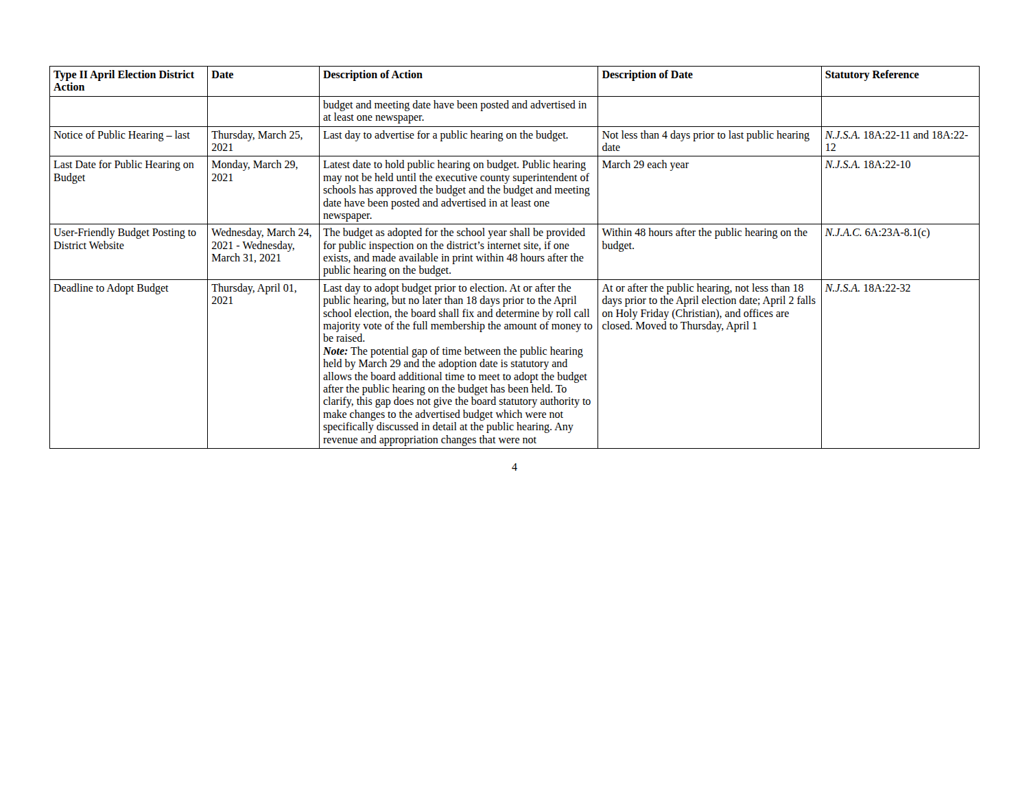| Type II April Election District Action | Date | Description of Action | Description of Date | Statutory Reference |
| --- | --- | --- | --- | --- |
| | | budget and meeting date have been posted and advertised in at least one newspaper. | | |
| Notice of Public Hearing – last | Thursday, March 25, 2021 | Last day to advertise for a public hearing on the budget. | Not less than 4 days prior to last public hearing date | N.J.S.A. 18A:22-11 and 18A:22-12 |
| Last Date for Public Hearing on Budget | Monday, March 29, 2021 | Latest date to hold public hearing on budget. Public hearing may not be held until the executive county superintendent of schools has approved the budget and the budget and meeting date have been posted and advertised in at least one newspaper. | March 29 each year | N.J.S.A. 18A:22-10 |
| User-Friendly Budget Posting to District Website | Wednesday, March 24, 2021 - Wednesday, March 31, 2021 | The budget as adopted for the school year shall be provided for public inspection on the district’s internet site, if one exists, and made available in print within 48 hours after the public hearing on the budget. | Within 48 hours after the public hearing on the budget. | N.J.A.C. 6A:23A-8.1(c) |
| Deadline to Adopt Budget | Thursday, April 01, 2021 | Last day to adopt budget prior to election. At or after the public hearing, but no later than 18 days prior to the April school election, the board shall fix and determine by roll call majority vote of the full membership the amount of money to be raised. Note: The potential gap of time between the public hearing held by March 29 and the adoption date is statutory and allows the board additional time to meet to adopt the budget after the public hearing on the budget has been held. To clarify, this gap does not give the board statutory authority to make changes to the advertised budget which were not specifically discussed in detail at the public hearing. Any revenue and appropriation changes that were not | At or after the public hearing, not less than 18 days prior to the April election date; April 2 falls on Holy Friday (Christian), and offices are closed. Moved to Thursday, April 1 | N.J.S.A. 18A:22-32 |
4